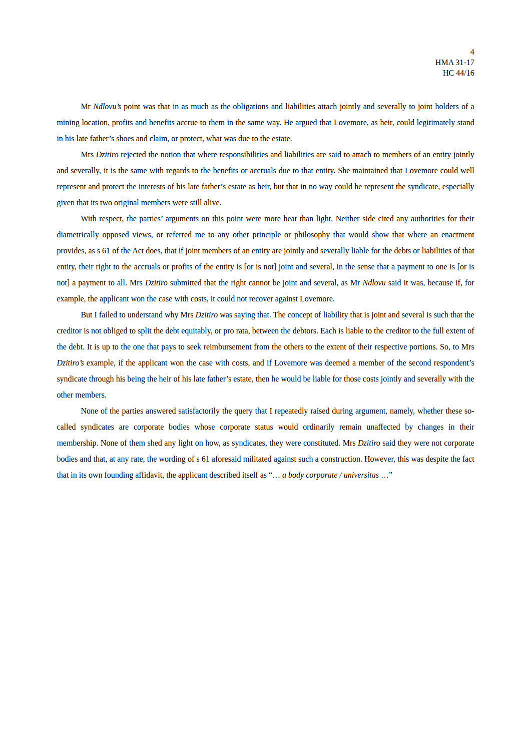4
HMA 31-17
HC 44/16
Mr Ndlovu’s point was that in as much as the obligations and liabilities attach jointly and severally to joint holders of a mining location, profits and benefits accrue to them in the same way. He argued that Lovemore, as heir, could legitimately stand in his late father’s shoes and claim, or protect, what was due to the estate.
Mrs Dzitiro rejected the notion that where responsibilities and liabilities are said to attach to members of an entity jointly and severally, it is the same with regards to the benefits or accruals due to that entity. She maintained that Lovemore could well represent and protect the interests of his late father’s estate as heir, but that in no way could he represent the syndicate, especially given that its two original members were still alive.
With respect, the parties’ arguments on this point were more heat than light. Neither side cited any authorities for their diametrically opposed views, or referred me to any other principle or philosophy that would show that where an enactment provides, as s 61 of the Act does, that if joint members of an entity are jointly and severally liable for the debts or liabilities of that entity, their right to the accruals or profits of the entity is [or is not] joint and several, in the sense that a payment to one is [or is not] a payment to all. Mrs Dzitiro submitted that the right cannot be joint and several, as Mr Ndlovu said it was, because if, for example, the applicant won the case with costs, it could not recover against Lovemore.
But I failed to understand why Mrs Dzitiro was saying that. The concept of liability that is joint and several is such that the creditor is not obliged to split the debt equitably, or pro rata, between the debtors. Each is liable to the creditor to the full extent of the debt. It is up to the one that pays to seek reimbursement from the others to the extent of their respective portions. So, to Mrs Dzitiro’s example, if the applicant won the case with costs, and if Lovemore was deemed a member of the second respondent’s syndicate through his being the heir of his late father’s estate, then he would be liable for those costs jointly and severally with the other members.
None of the parties answered satisfactorily the query that I repeatedly raised during argument, namely, whether these so-called syndicates are corporate bodies whose corporate status would ordinarily remain unaffected by changes in their membership. None of them shed any light on how, as syndicates, they were constituted. Mrs Dzitiro said they were not corporate bodies and that, at any rate, the wording of s 61 aforesaid militated against such a construction. However, this was despite the fact that in its own founding affidavit, the applicant described itself as “… a body corporate / universitas …”